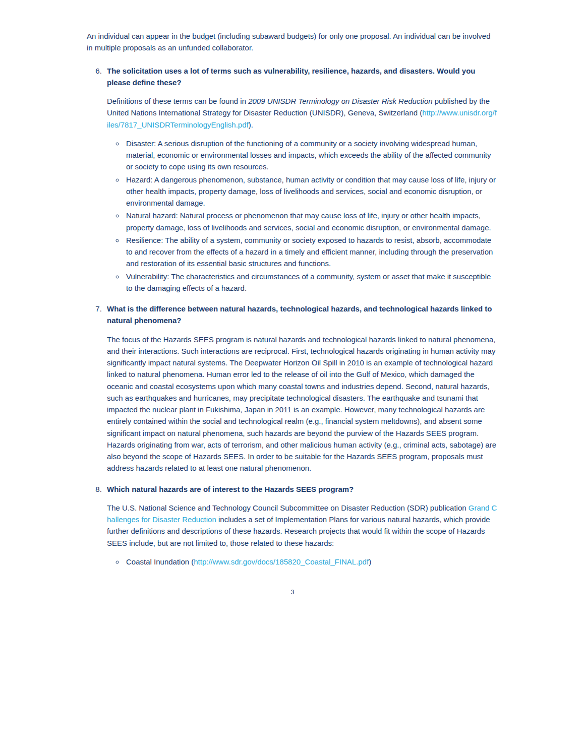An individual can appear in the budget (including subaward budgets) for only one proposal. An individual can be involved in multiple proposals as an unfunded collaborator.
The solicitation uses a lot of terms such as vulnerability, resilience, hazards, and disasters. Would you please define these?
Definitions of these terms can be found in 2009 UNISDR Terminology on Disaster Risk Reduction published by the United Nations International Strategy for Disaster Reduction (UNISDR), Geneva, Switzerland (http://www.unisdr.org/files/7817_UNISDRTerminologyEnglish.pdf).
Disaster: A serious disruption of the functioning of a community or a society involving widespread human, material, economic or environmental losses and impacts, which exceeds the ability of the affected community or society to cope using its own resources.
Hazard: A dangerous phenomenon, substance, human activity or condition that may cause loss of life, injury or other health impacts, property damage, loss of livelihoods and services, social and economic disruption, or environmental damage.
Natural hazard: Natural process or phenomenon that may cause loss of life, injury or other health impacts, property damage, loss of livelihoods and services, social and economic disruption, or environmental damage.
Resilience: The ability of a system, community or society exposed to hazards to resist, absorb, accommodate to and recover from the effects of a hazard in a timely and efficient manner, including through the preservation and restoration of its essential basic structures and functions.
Vulnerability: The characteristics and circumstances of a community, system or asset that make it susceptible to the damaging effects of a hazard.
What is the difference between natural hazards, technological hazards, and technological hazards linked to natural phenomena?
The focus of the Hazards SEES program is natural hazards and technological hazards linked to natural phenomena, and their interactions. Such interactions are reciprocal. First, technological hazards originating in human activity may significantly impact natural systems. The Deepwater Horizon Oil Spill in 2010 is an example of technological hazard linked to natural phenomena. Human error led to the release of oil into the Gulf of Mexico, which damaged the oceanic and coastal ecosystems upon which many coastal towns and industries depend. Second, natural hazards, such as earthquakes and hurricanes, may precipitate technological disasters. The earthquake and tsunami that impacted the nuclear plant in Fukishima, Japan in 2011 is an example. However, many technological hazards are entirely contained within the social and technological realm (e.g., financial system meltdowns), and absent some significant impact on natural phenomena, such hazards are beyond the purview of the Hazards SEES program. Hazards originating from war, acts of terrorism, and other malicious human activity (e.g., criminal acts, sabotage) are also beyond the scope of Hazards SEES. In order to be suitable for the Hazards SEES program, proposals must address hazards related to at least one natural phenomenon.
Which natural hazards are of interest to the Hazards SEES program?
The U.S. National Science and Technology Council Subcommittee on Disaster Reduction (SDR) publication Grand Challenges for Disaster Reduction includes a set of Implementation Plans for various natural hazards, which provide further definitions and descriptions of these hazards. Research projects that would fit within the scope of Hazards SEES include, but are not limited to, those related to these hazards:
Coastal Inundation (http://www.sdr.gov/docs/185820_Coastal_FINAL.pdf)
3